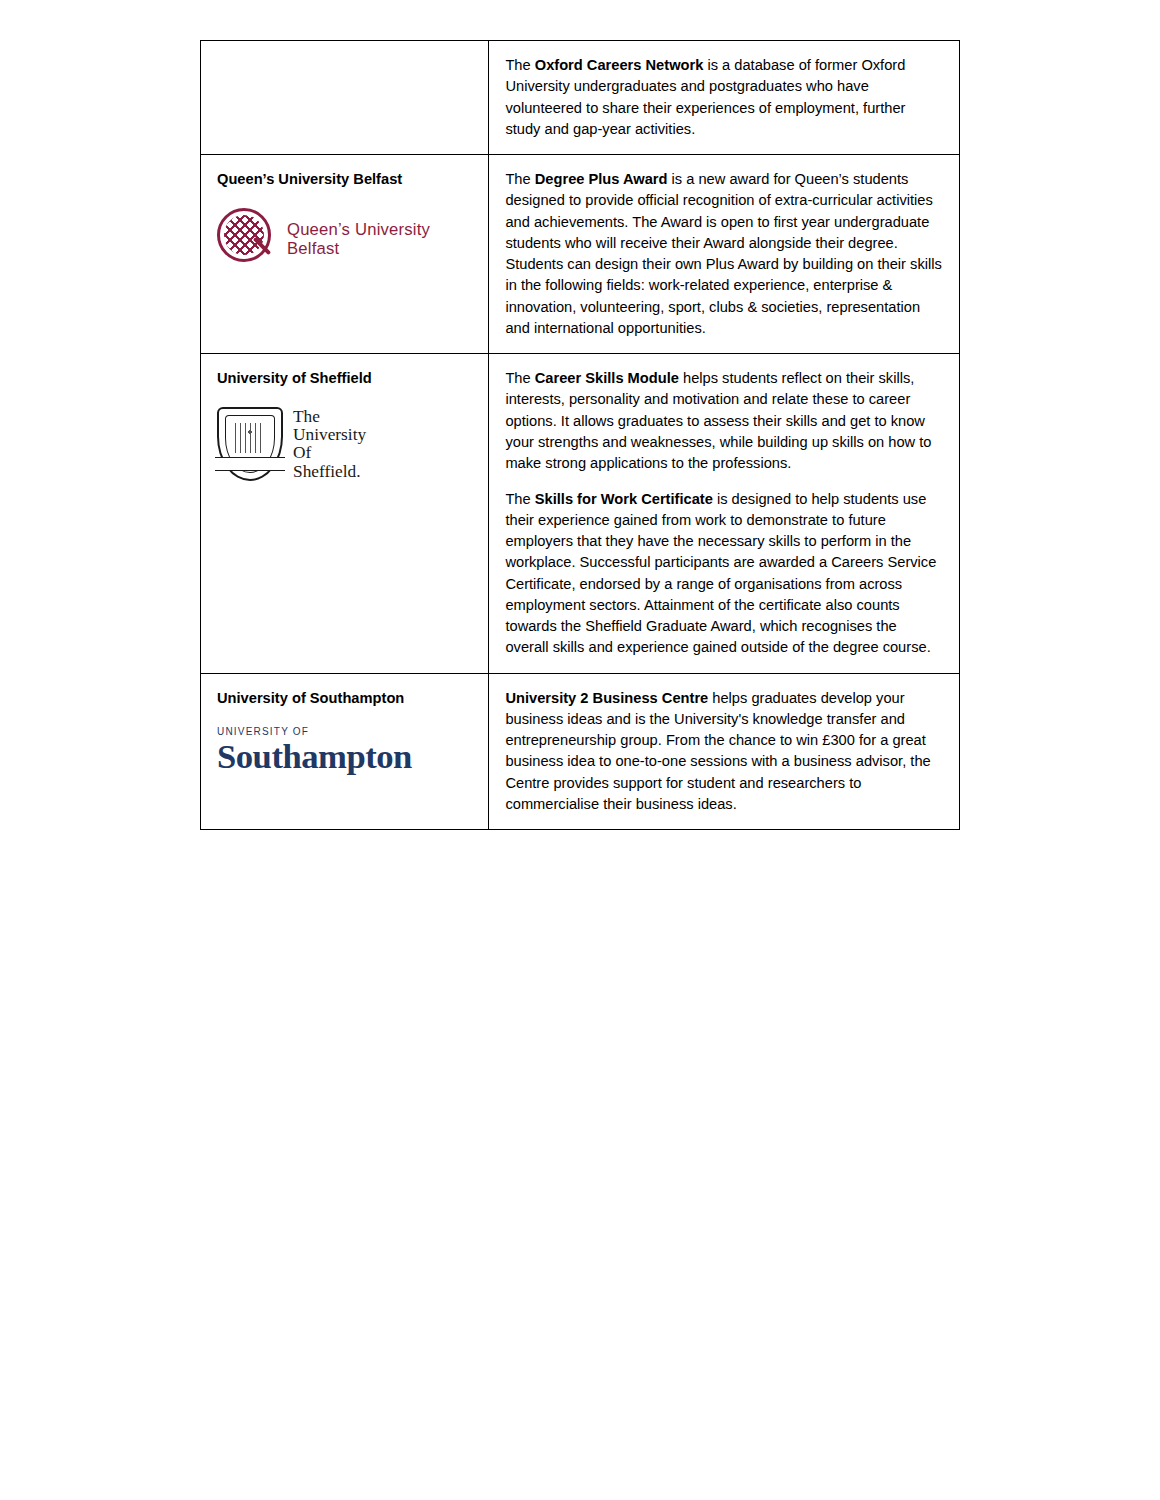| | The Oxford Careers Network is a database of former Oxford University undergraduates and postgraduates who have volunteered to share their experiences of employment, further study and gap-year activities. |
| Queen’s University Belfast Queen’s University Belfast | The Degree Plus Award is a new award for Queen’s students designed to provide official recognition of extra-curricular activities and achievements. The Award is open to first year undergraduate students who will receive their Award alongside their degree. Students can design their own Plus Award by building on their skills in the following fields: work-related experience, enterprise & innovation, volunteering, sport, clubs & societies, representation and international opportunities. |
| University of Sheffield The University Of Sheffield. | The Career Skills Module helps students reflect on their skills, interests, personality and motivation and relate these to career options. It allows graduates to assess their skills and get to know your strengths and weaknesses, while building up skills on how to make strong applications to the professions. The Skills for Work Certificate is designed to help students use their experience gained from work to demonstrate to future employers that they have the necessary skills to perform in the workplace. Successful participants are awarded a Careers Service Certificate, endorsed by a range of organisations from across employment sectors. Attainment of the certificate also counts towards the Sheffield Graduate Award, which recognises the overall skills and experience gained outside of the degree course. |
| University of Southampton UNIVERSITY OF Southampton | University 2 Business Centre helps graduates develop your business ideas and is the University's knowledge transfer and entrepreneurship group. From the chance to win £300 for a great business idea to one-to-one sessions with a business advisor, the Centre provides support for student and researchers to commercialise their business ideas. |